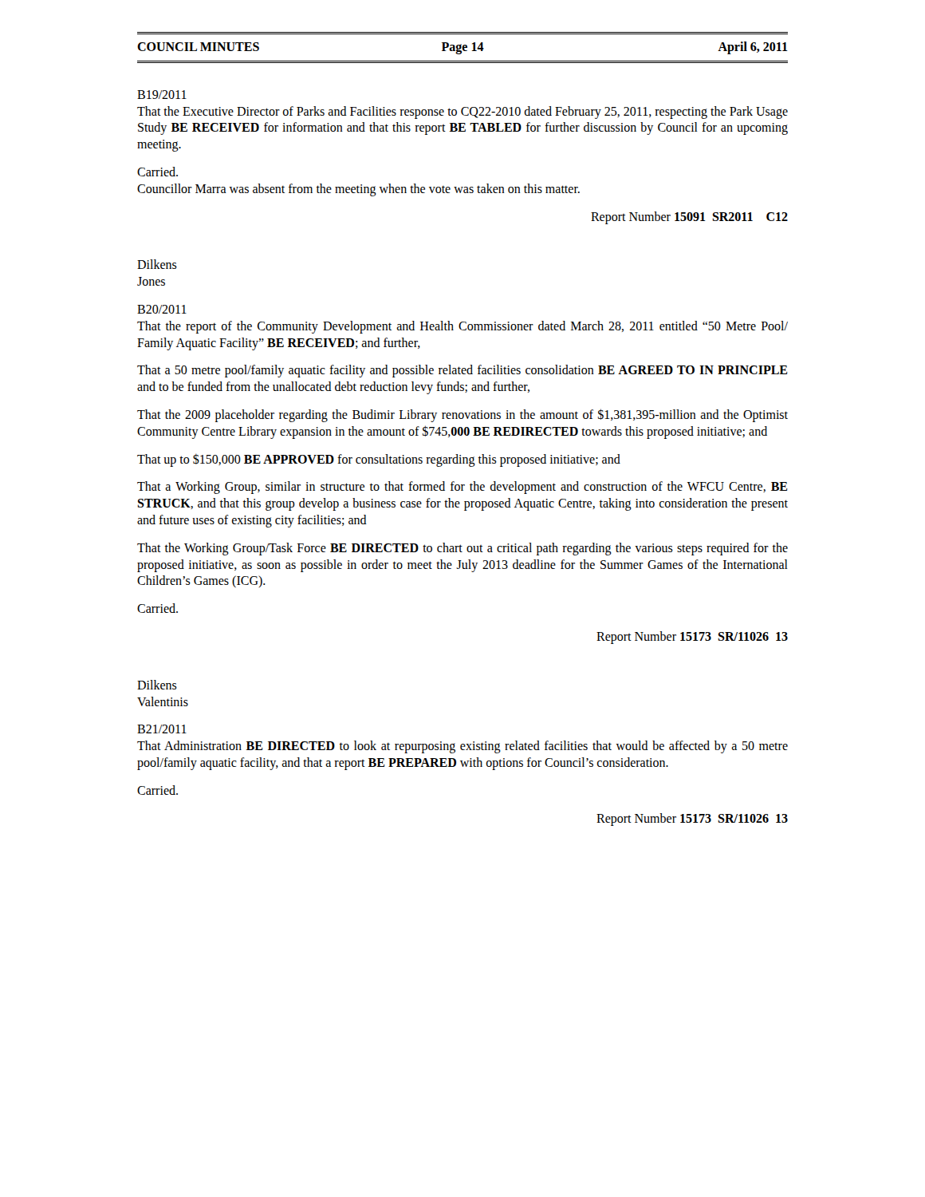COUNCIL MINUTES
Page 14
April 6, 2011
B19/2011
That the Executive Director of Parks and Facilities response to CQ22-2010 dated February 25, 2011, respecting the Park Usage Study BE RECEIVED for information and that this report BE TABLED for further discussion by Council for an upcoming meeting.
Carried.
Councillor Marra was absent from the meeting when the vote was taken on this matter.
Report Number 15091 SR2011 C12
Dilkens
Jones
B20/2011
That the report of the Community Development and Health Commissioner dated March 28, 2011 entitled “50 Metre Pool/ Family Aquatic Facility” BE RECEIVED; and further,
That a 50 metre pool/family aquatic facility and possible related facilities consolidation BE AGREED TO IN PRINCIPLE and to be funded from the unallocated debt reduction levy funds; and further,
That the 2009 placeholder regarding the Budimir Library renovations in the amount of $1,381,395-million and the Optimist Community Centre Library expansion in the amount of $745,000 BE REDIRECTED towards this proposed initiative; and
That up to $150,000 BE APPROVED for consultations regarding this proposed initiative; and
That a Working Group, similar in structure to that formed for the development and construction of the WFCU Centre, BE STRUCK, and that this group develop a business case for the proposed Aquatic Centre, taking into consideration the present and future uses of existing city facilities; and
That the Working Group/Task Force BE DIRECTED to chart out a critical path regarding the various steps required for the proposed initiative, as soon as possible in order to meet the July 2013 deadline for the Summer Games of the International Children’s Games (ICG).
Carried.
Report Number 15173 SR/11026 13
Dilkens
Valentinis
B21/2011
That Administration BE DIRECTED to look at repurposing existing related facilities that would be affected by a 50 metre pool/family aquatic facility, and that a report BE PREPARED with options for Council’s consideration.
Carried.
Report Number 15173 SR/11026 13